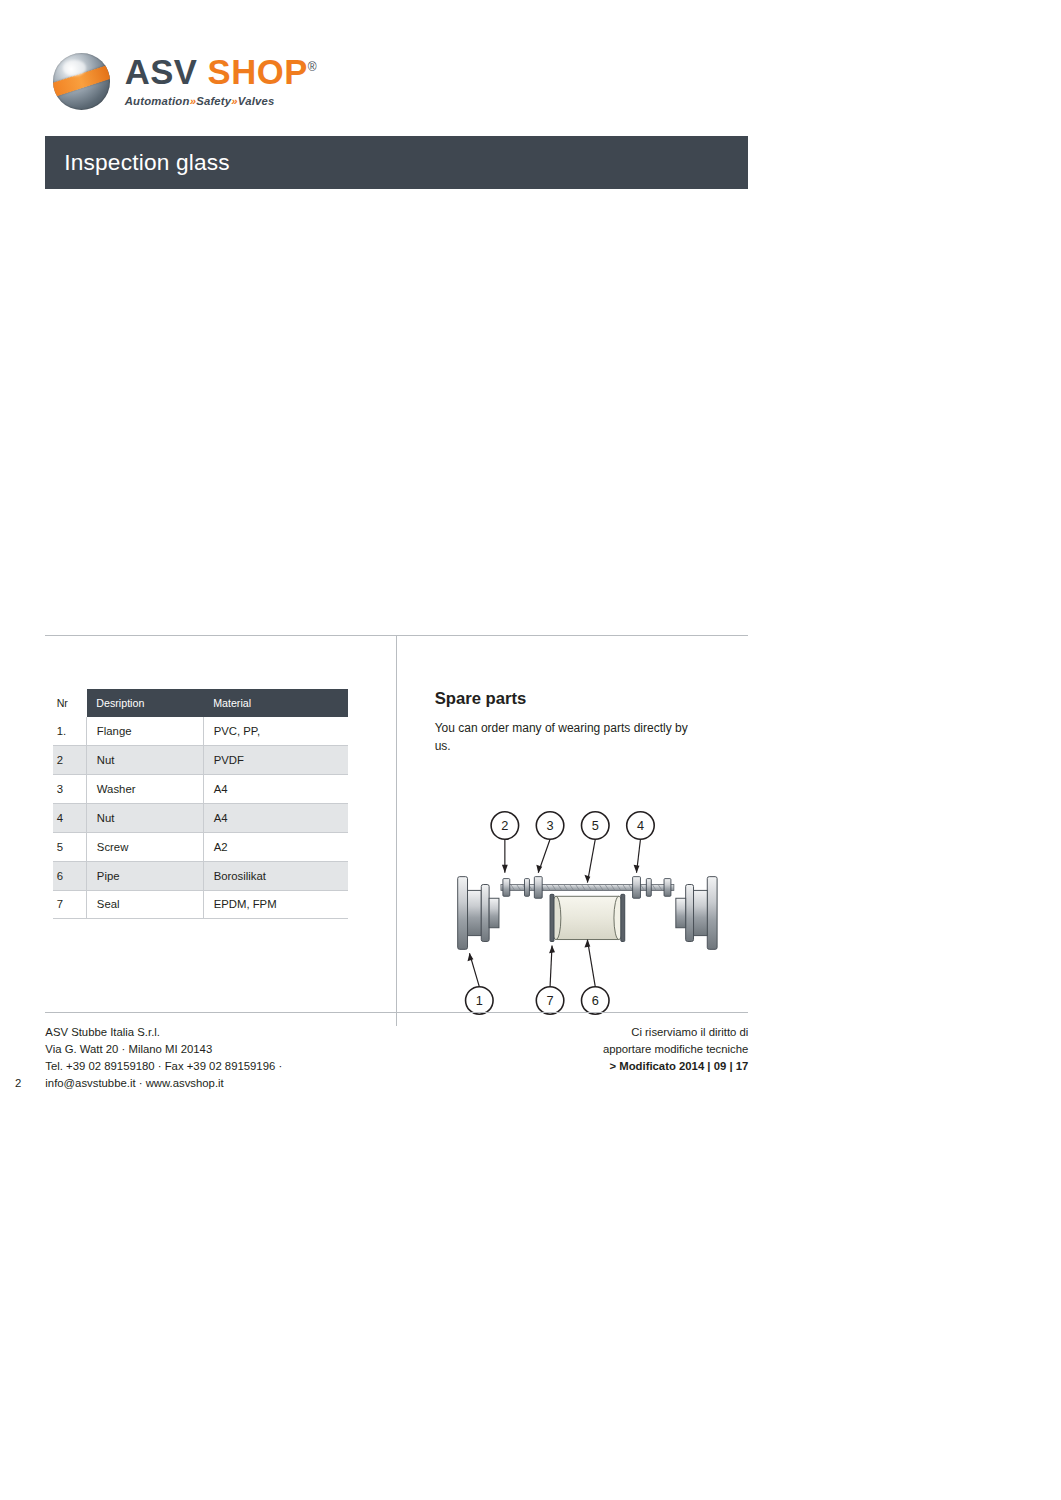ASV SHOP®
Automation»Safety»Valves
Inspection glass
| Nr | Desription | Material |
| --- | --- | --- |
| 1. | Flange | PVC, PP, |
| 2 | Nut | PVDF |
| 3 | Washer | A4 |
| 4 | Nut | A4 |
| 5 | Screw | A2 |
| 6 | Pipe | Borosilikat |
| 7 | Seal | EPDM, FPM |
Spare parts
You can order many of wearing parts directly by us.
2 3 5 4 1 7 6
ASV Stubbe Italia S.r.l.
Via G. Watt 20 · Milano MI 20143
Tel. +39 02 89159180 · Fax +39 02 89159196 ·
info@asvstubbe.it · www.asvshop.it
Ci riserviamo il diritto di
apportare modifiche tecniche
> Modificato 2014 | 09 | 17
2